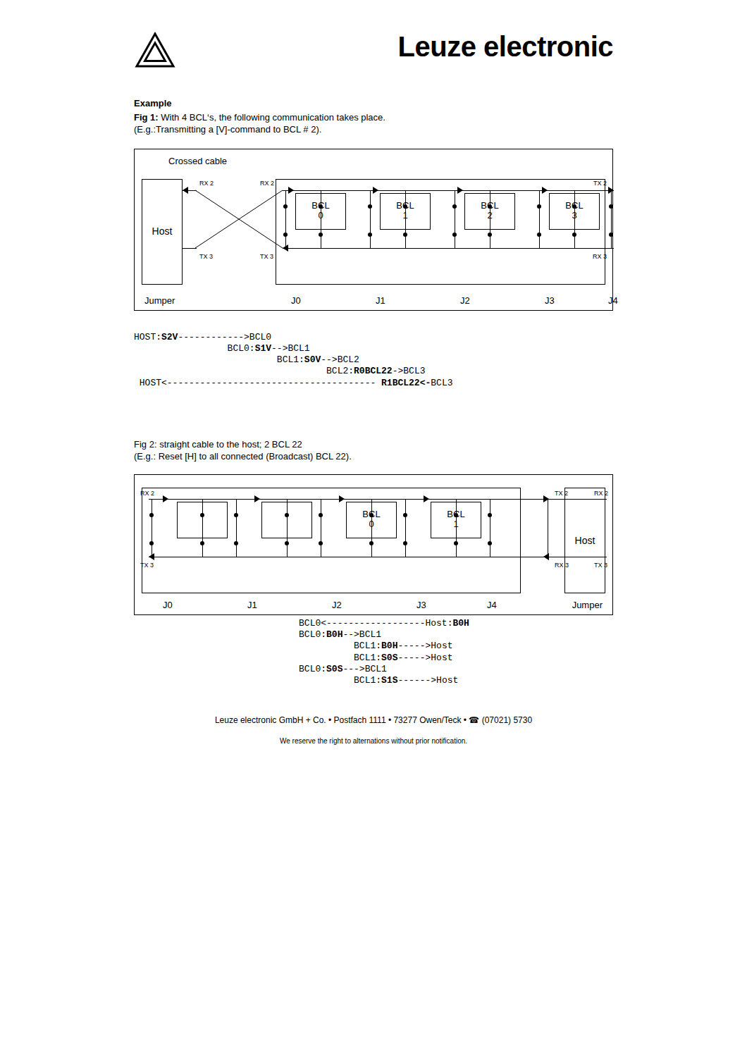Leuze electronic
Example
Fig 1: With 4 BCL‘s, the following communication takes place.
(E.g.:Transmitting a [V]-command to BCL # 2).
Crossed cable
Host
BCL
0
BCL
1
BCL
2
BCL
3
RX 2 RX 2 TX 3 TX 3 TX 2 RX 3
Jumper J0 J1 J2 J3 J4
HOST:S2V------------>BCL0
                 BCL0:S1V-->BCL1
                          BCL1:S0V-->BCL2
                                   BCL2:R0BCL22->BCL3
 HOST<-------------------------------------- R1BCL22<-BCL3
Fig 2: straight cable to the host; 2 BCL 22
(E.g.: Reset [H] to all connected (Broadcast) BCL 22).
Host
BCL
0
BCL
1
RX 2 TX 3 TX 2 RX 3 RX 2 TX 3
J0 J1 J2 J3 J4 Jumper
                              BCL0<------------------Host:B0H
                              BCL0:B0H-->BCL1
                                        BCL1:B0H----->Host
                                        BCL1:S0S----->Host
                              BCL0:S0S--->BCL1
                                        BCL1:S1S------>Host
Leuze electronic GmbH + Co. • Postfach 1111 • 73277 Owen/Teck • ☎ (07021) 5730
We reserve the right to alternations without prior notification.